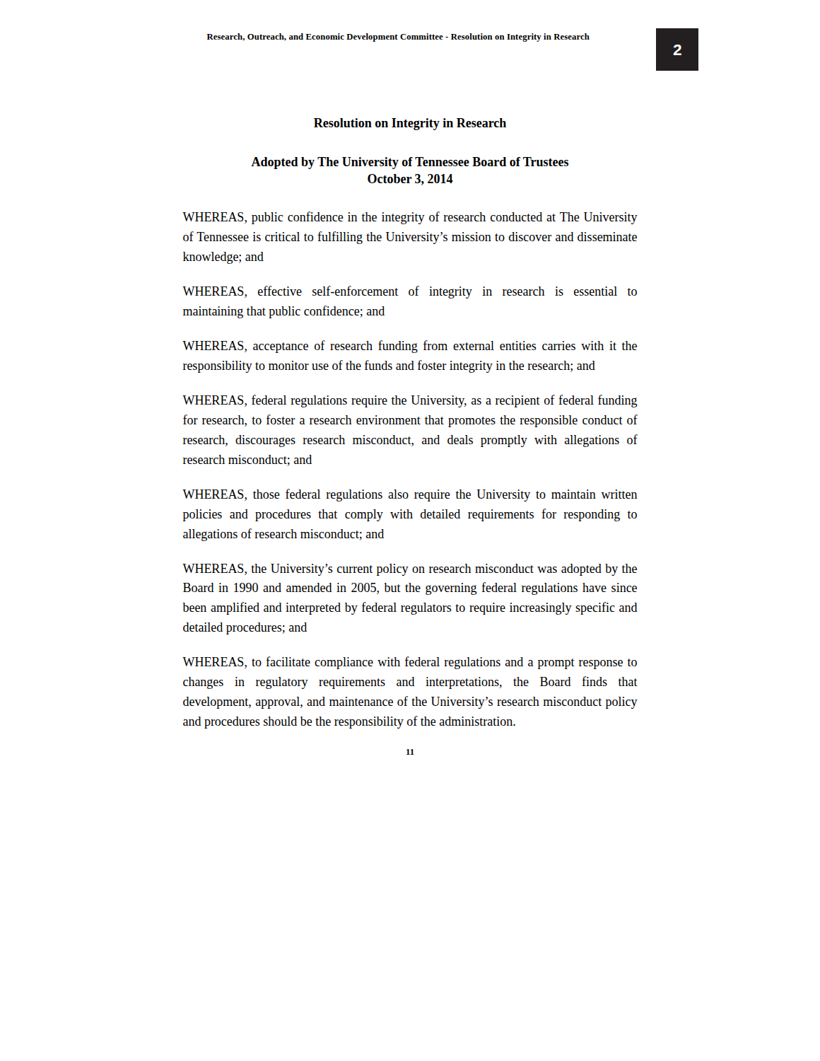2
Research, Outreach, and Economic Development Committee - Resolution on Integrity in Research
Resolution on Integrity in Research
Adopted by The University of Tennessee Board of Trustees
October 3, 2014
WHEREAS, public confidence in the integrity of research conducted at The University of Tennessee is critical to fulfilling the University’s mission to discover and disseminate knowledge; and
WHEREAS, effective self-enforcement of integrity in research is essential to maintaining that public confidence; and
WHEREAS, acceptance of research funding from external entities carries with it the responsibility to monitor use of the funds and foster integrity in the research; and
WHEREAS, federal regulations require the University, as a recipient of federal funding for research, to foster a research environment that promotes the responsible conduct of research, discourages research misconduct, and deals promptly with allegations of research misconduct; and
WHEREAS, those federal regulations also require the University to maintain written policies and procedures that comply with detailed requirements for responding to allegations of research misconduct; and
WHEREAS, the University’s current policy on research misconduct was adopted by the Board in 1990 and amended in 2005, but the governing federal regulations have since been amplified and interpreted by federal regulators to require increasingly specific and detailed procedures; and
WHEREAS, to facilitate compliance with federal regulations and a prompt response to changes in regulatory requirements and interpretations, the Board finds that development, approval, and maintenance of the University’s research misconduct policy and procedures should be the responsibility of the administration.
11